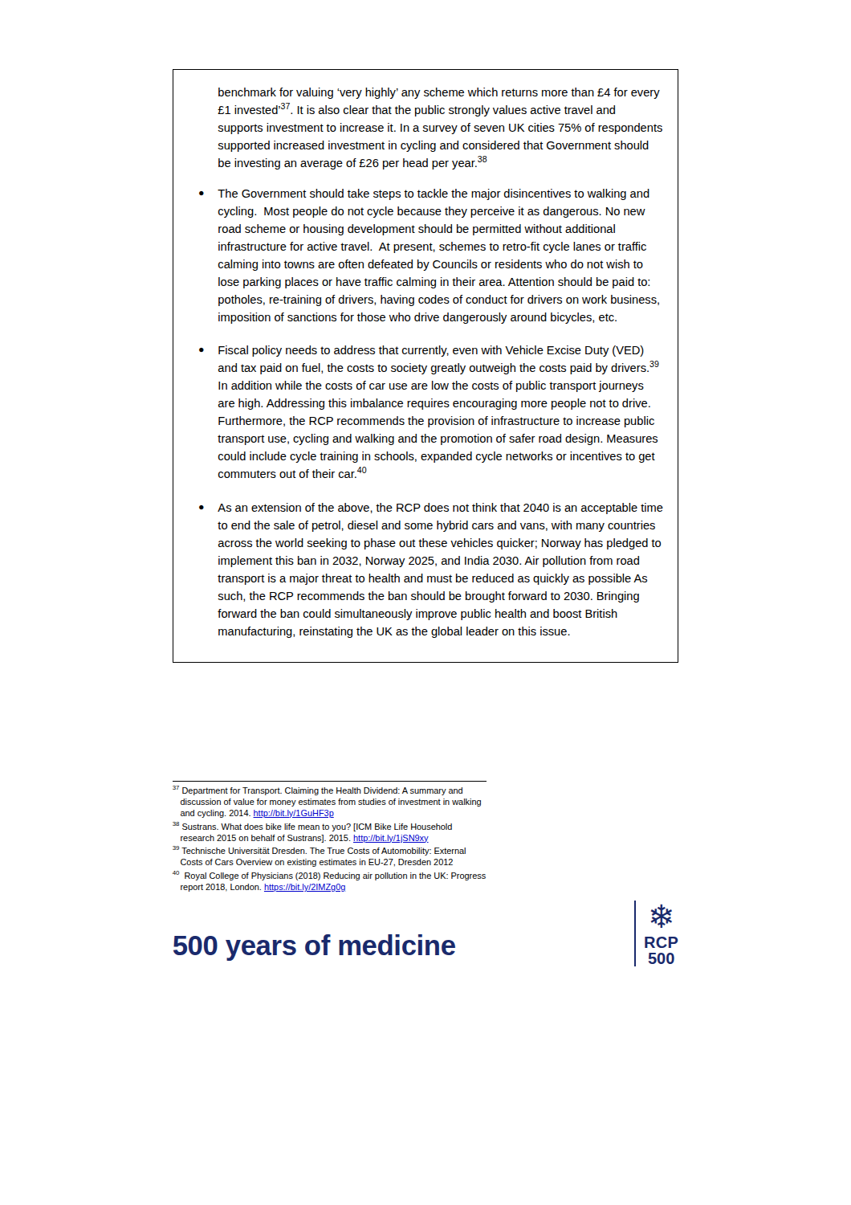benchmark for valuing ‘very highly’ any scheme which returns more than £4 for every £1 invested’37. It is also clear that the public strongly values active travel and supports investment to increase it. In a survey of seven UK cities 75% of respondents supported increased investment in cycling and considered that Government should be investing an average of £26 per head per year.38
The Government should take steps to tackle the major disincentives to walking and cycling. Most people do not cycle because they perceive it as dangerous. No new road scheme or housing development should be permitted without additional infrastructure for active travel. At present, schemes to retro-fit cycle lanes or traffic calming into towns are often defeated by Councils or residents who do not wish to lose parking places or have traffic calming in their area. Attention should be paid to: potholes, re-training of drivers, having codes of conduct for drivers on work business, imposition of sanctions for those who drive dangerously around bicycles, etc.
Fiscal policy needs to address that currently, even with Vehicle Excise Duty (VED) and tax paid on fuel, the costs to society greatly outweigh the costs paid by drivers.39 In addition while the costs of car use are low the costs of public transport journeys are high. Addressing this imbalance requires encouraging more people not to drive. Furthermore, the RCP recommends the provision of infrastructure to increase public transport use, cycling and walking and the promotion of safer road design. Measures could include cycle training in schools, expanded cycle networks or incentives to get commuters out of their car.40
As an extension of the above, the RCP does not think that 2040 is an acceptable time to end the sale of petrol, diesel and some hybrid cars and vans, with many countries across the world seeking to phase out these vehicles quicker; Norway has pledged to implement this ban in 2032, Norway 2025, and India 2030. Air pollution from road transport is a major threat to health and must be reduced as quickly as possible As such, the RCP recommends the ban should be brought forward to 2030. Bringing forward the ban could simultaneously improve public health and boost British manufacturing, reinstating the UK as the global leader on this issue.
37 Department for Transport. Claiming the Health Dividend: A summary and discussion of value for money estimates from studies of investment in walking and cycling. 2014. http://bit.ly/1GuHF3p
38 Sustrans. What does bike life mean to you? [ICM Bike Life Household research 2015 on behalf of Sustrans]. 2015. http://bit.ly/1jSN9xy
39 Technische Universität Dresden. The True Costs of Automobility: External Costs of Cars Overview on existing estimates in EU-27, Dresden 2012
40 Royal College of Physicians (2018) Reducing air pollution in the UK: Progress report 2018, London. https://bit.ly/2IMZg0g
500 years of medicine
❄ RCP 500